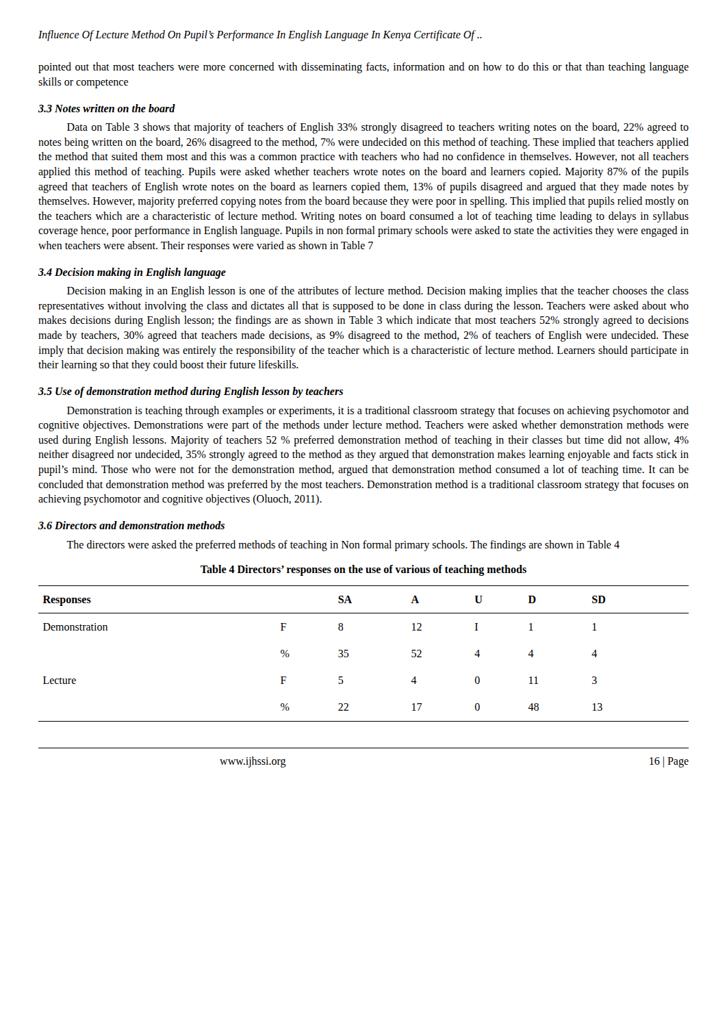Influence Of Lecture Method On Pupil’s Performance In English Language In Kenya Certificate Of ..
pointed out that most teachers were more concerned with disseminating facts, information and on how to do this or that than teaching language skills or competence
3.3 Notes written on the board
Data on Table 3 shows that majority of teachers of English 33% strongly disagreed to teachers writing notes on the board, 22% agreed to notes being written on the board, 26% disagreed to the method, 7% were undecided on this method of teaching. These implied that teachers applied the method that suited them most and this was a common practice with teachers who had no confidence in themselves. However, not all teachers applied this method of teaching. Pupils were asked whether teachers wrote notes on the board and learners copied. Majority 87% of the pupils agreed that teachers of English wrote notes on the board as learners copied them, 13% of pupils disagreed and argued that they made notes by themselves. However, majority preferred copying notes from the board because they were poor in spelling. This implied that pupils relied mostly on the teachers which are a characteristic of lecture method. Writing notes on board consumed a lot of teaching time leading to delays in syllabus coverage hence, poor performance in English language. Pupils in non formal primary schools were asked to state the activities they were engaged in when teachers were absent. Their responses were varied as shown in Table 7
3.4 Decision making in English language
Decision making in an English lesson is one of the attributes of lecture method. Decision making implies that the teacher chooses the class representatives without involving the class and dictates all that is supposed to be done in class during the lesson. Teachers were asked about who makes decisions during English lesson; the findings are as shown in Table 3 which indicate that most teachers 52% strongly agreed to decisions made by teachers, 30% agreed that teachers made decisions, as 9% disagreed to the method, 2% of teachers of English were undecided. These imply that decision making was entirely the responsibility of the teacher which is a characteristic of lecture method. Learners should participate in their learning so that they could boost their future lifeskills.
3.5 Use of demonstration method during English lesson by teachers
Demonstration is teaching through examples or experiments, it is a traditional classroom strategy that focuses on achieving psychomotor and cognitive objectives. Demonstrations were part of the methods under lecture method. Teachers were asked whether demonstration methods were used during English lessons. Majority of teachers 52 % preferred demonstration method of teaching in their classes but time did not allow, 4% neither disagreed nor undecided, 35% strongly agreed to the method as they argued that demonstration makes learning enjoyable and facts stick in pupil’s mind. Those who were not for the demonstration method, argued that demonstration method consumed a lot of teaching time. It can be concluded that demonstration method was preferred by the most teachers. Demonstration method is a traditional classroom strategy that focuses on achieving psychomotor and cognitive objectives (Oluoch, 2011).
3.6 Directors and demonstration methods
The directors were asked the preferred methods of teaching in Non formal primary schools. The findings are shown in Table 4
Table 4 Directors’ responses on the use of various of teaching methods
| Responses | | SA | A | U | D | SD | |
| --- | --- | --- | --- | --- | --- | --- | --- |
| Demonstration | F | 8 | 12 | I | 1 | 1 | |
| | % | 35 | 52 | 4 | 4 | 4 | |
| Lecture | F | 5 | 4 | 0 | 11 | 3 | |
| | % | 22 | 17 | 0 | 48 | 13 | |
www.ijhssi.org 16 | Page